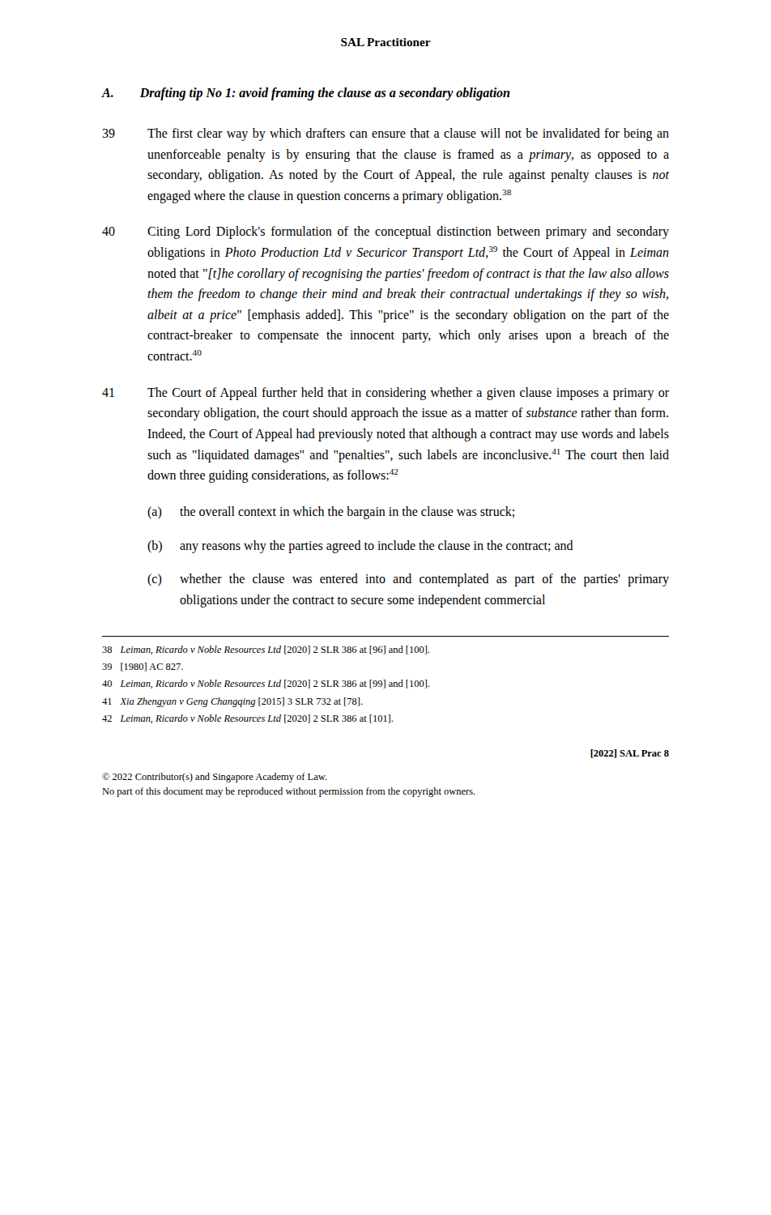SAL Practitioner
A.  Drafting tip No 1: avoid framing the clause as a secondary obligation
39 The first clear way by which drafters can ensure that a clause will not be invalidated for being an unenforceable penalty is by ensuring that the clause is framed as a primary, as opposed to a secondary, obligation. As noted by the Court of Appeal, the rule against penalty clauses is not engaged where the clause in question concerns a primary obligation.38
40 Citing Lord Diplock's formulation of the conceptual distinction between primary and secondary obligations in Photo Production Ltd v Securicor Transport Ltd,39 the Court of Appeal in Leiman noted that "[t]he corollary of recognising the parties' freedom of contract is that the law also allows them the freedom to change their mind and break their contractual undertakings if they so wish, albeit at a price" [emphasis added]. This "price" is the secondary obligation on the part of the contract-breaker to compensate the innocent party, which only arises upon a breach of the contract.40
41 The Court of Appeal further held that in considering whether a given clause imposes a primary or secondary obligation, the court should approach the issue as a matter of substance rather than form. Indeed, the Court of Appeal had previously noted that although a contract may use words and labels such as "liquidated damages" and "penalties", such labels are inconclusive.41 The court then laid down three guiding considerations, as follows:42
(a) the overall context in which the bargain in the clause was struck;
(b) any reasons why the parties agreed to include the clause in the contract; and
(c) whether the clause was entered into and contemplated as part of the parties' primary obligations under the contract to secure some independent commercial
38 Leiman, Ricardo v Noble Resources Ltd [2020] 2 SLR 386 at [96] and [100].
39[1980] AC 827.
40 Leiman, Ricardo v Noble Resources Ltd [2020] 2 SLR 386 at [99] and [100].
41 Xia Zhengyan v Geng Changqing [2015] 3 SLR 732 at [78].
42 Leiman, Ricardo v Noble Resources Ltd [2020] 2 SLR 386 at [101].
[2022] SAL Prac 8
© 2022 Contributor(s) and Singapore Academy of Law.
No part of this document may be reproduced without permission from the copyright owners.